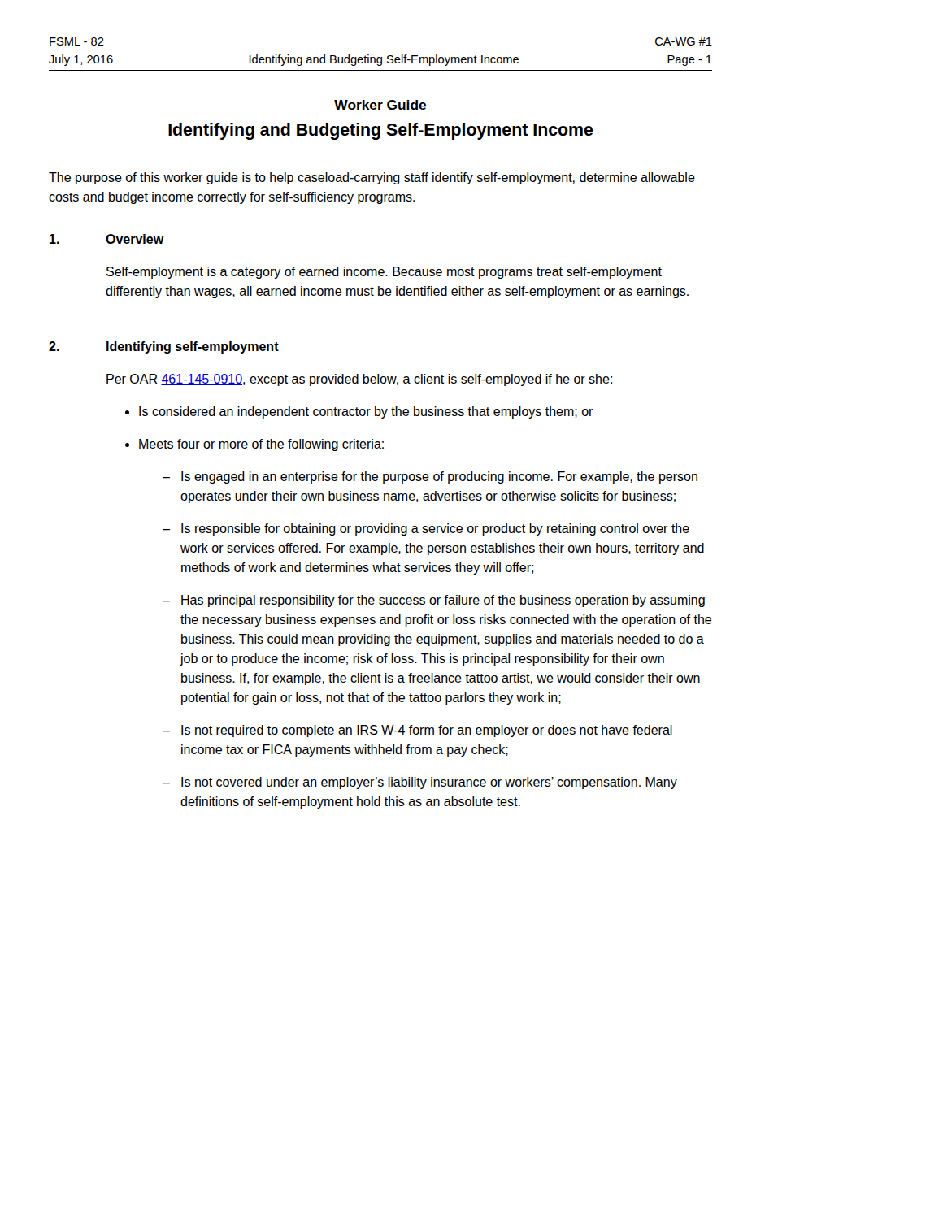FSML - 82
July 1, 2016
Identifying and Budgeting Self-Employment Income
CA-WG #1
Page - 1
Worker Guide
Identifying and Budgeting Self-Employment Income
The purpose of this worker guide is to help caseload-carrying staff identify self-employment, determine allowable costs and budget income correctly for self-sufficiency programs.
1.
Overview
Self-employment is a category of earned income. Because most programs treat self-employment differently than wages, all earned income must be identified either as self-employment or as earnings.
2.
Identifying self-employment
Per OAR 461-145-0910, except as provided below, a client is self-employed if he or she:
Is considered an independent contractor by the business that employs them; or
Meets four or more of the following criteria:
Is engaged in an enterprise for the purpose of producing income. For example, the person operates under their own business name, advertises or otherwise solicits for business;
Is responsible for obtaining or providing a service or product by retaining control over the work or services offered. For example, the person establishes their own hours, territory and methods of work and determines what services they will offer;
Has principal responsibility for the success or failure of the business operation by assuming the necessary business expenses and profit or loss risks connected with the operation of the business. This could mean providing the equipment, supplies and materials needed to do a job or to produce the income; risk of loss. This is principal responsibility for their own business. If, for example, the client is a freelance tattoo artist, we would consider their own potential for gain or loss, not that of the tattoo parlors they work in;
Is not required to complete an IRS W-4 form for an employer or does not have federal income tax or FICA payments withheld from a pay check;
Is not covered under an employer’s liability insurance or workers’ compensation. Many definitions of self-employment hold this as an absolute test.